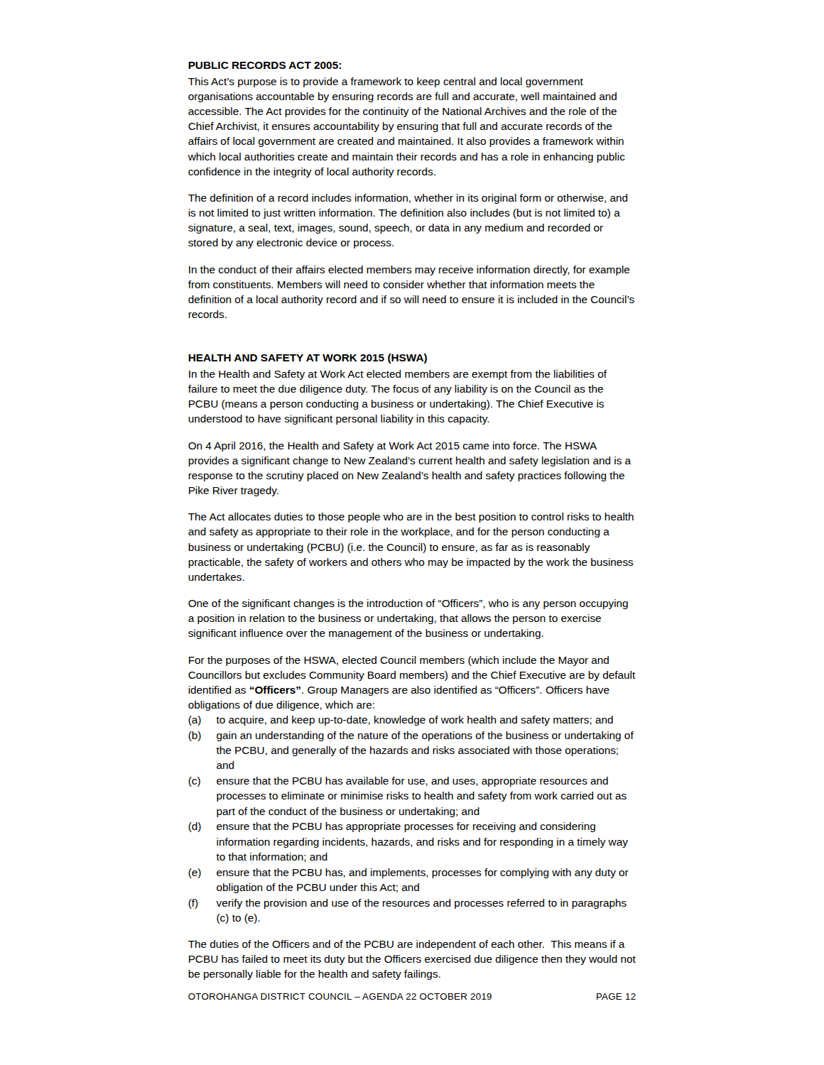PUBLIC RECORDS ACT 2005:
This Act’s purpose is to provide a framework to keep central and local government organisations accountable by ensuring records are full and accurate, well maintained and accessible. The Act provides for the continuity of the National Archives and the role of the Chief Archivist, it ensures accountability by ensuring that full and accurate records of the affairs of local government are created and maintained. It also provides a framework within which local authorities create and maintain their records and has a role in enhancing public confidence in the integrity of local authority records.
The definition of a record includes information, whether in its original form or otherwise, and is not limited to just written information. The definition also includes (but is not limited to) a signature, a seal, text, images, sound, speech, or data in any medium and recorded or stored by any electronic device or process.
In the conduct of their affairs elected members may receive information directly, for example from constituents. Members will need to consider whether that information meets the definition of a local authority record and if so will need to ensure it is included in the Council’s records.
HEALTH AND SAFETY AT WORK 2015 (HSWA)
In the Health and Safety at Work Act elected members are exempt from the liabilities of failure to meet the due diligence duty. The focus of any liability is on the Council as the PCBU (means a person conducting a business or undertaking). The Chief Executive is understood to have significant personal liability in this capacity.
On 4 April 2016, the Health and Safety at Work Act 2015 came into force. The HSWA provides a significant change to New Zealand’s current health and safety legislation and is a response to the scrutiny placed on New Zealand’s health and safety practices following the Pike River tragedy.
The Act allocates duties to those people who are in the best position to control risks to health and safety as appropriate to their role in the workplace, and for the person conducting a business or undertaking (PCBU) (i.e. the Council) to ensure, as far as is reasonably practicable, the safety of workers and others who may be impacted by the work the business undertakes.
One of the significant changes is the introduction of “Officers”, who is any person occupying a position in relation to the business or undertaking, that allows the person to exercise significant influence over the management of the business or undertaking.
For the purposes of the HSWA, elected Council members (which include the Mayor and Councillors but excludes Community Board members) and the Chief Executive are by default identified as “Officers”. Group Managers are also identified as “Officers”. Officers have obligations of due diligence, which are:
(a) to acquire, and keep up-to-date, knowledge of work health and safety matters; and
(b) gain an understanding of the nature of the operations of the business or undertaking of the PCBU, and generally of the hazards and risks associated with those operations; and
(c) ensure that the PCBU has available for use, and uses, appropriate resources and processes to eliminate or minimise risks to health and safety from work carried out as part of the conduct of the business or undertaking; and
(d) ensure that the PCBU has appropriate processes for receiving and considering information regarding incidents, hazards, and risks and for responding in a timely way to that information; and
(e) ensure that the PCBU has, and implements, processes for complying with any duty or obligation of the PCBU under this Act; and
(f) verify the provision and use of the resources and processes referred to in paragraphs (c) to (e).
The duties of the Officers and of the PCBU are independent of each other. This means if a PCBU has failed to meet its duty but the Officers exercised due diligence then they would not be personally liable for the health and safety failings.
Otorohanga District Council – Agenda 22 October 2019 Page 12